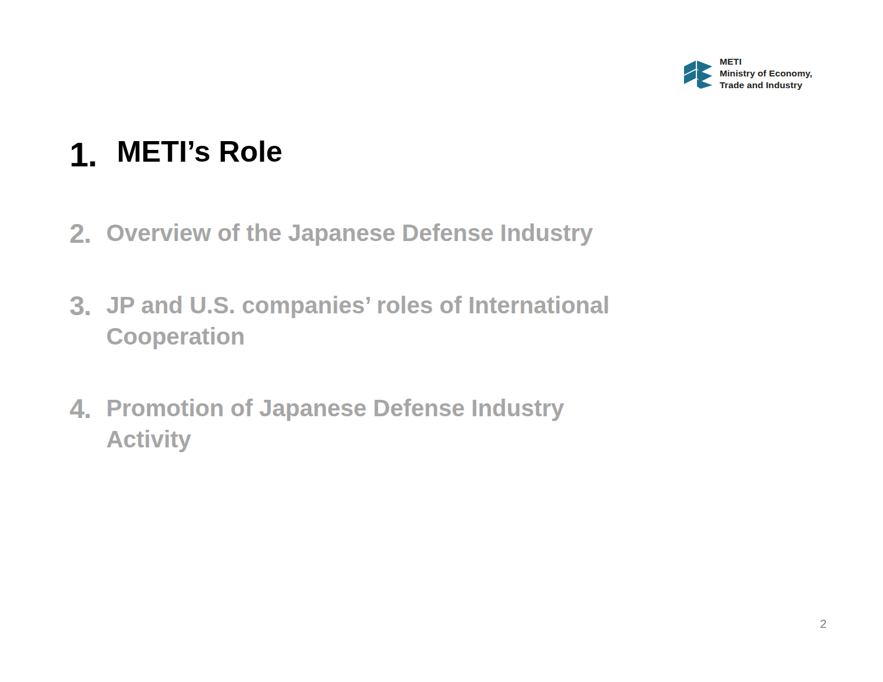METI
Ministry of Economy,
Trade and Industry
1.
METI’s Role
2.
Overview of the Japanese Defense Industry
3.
JP and U.S. companies’ roles of International
Cooperation
4.
Promotion of Japanese Defense Industry
Activity
2